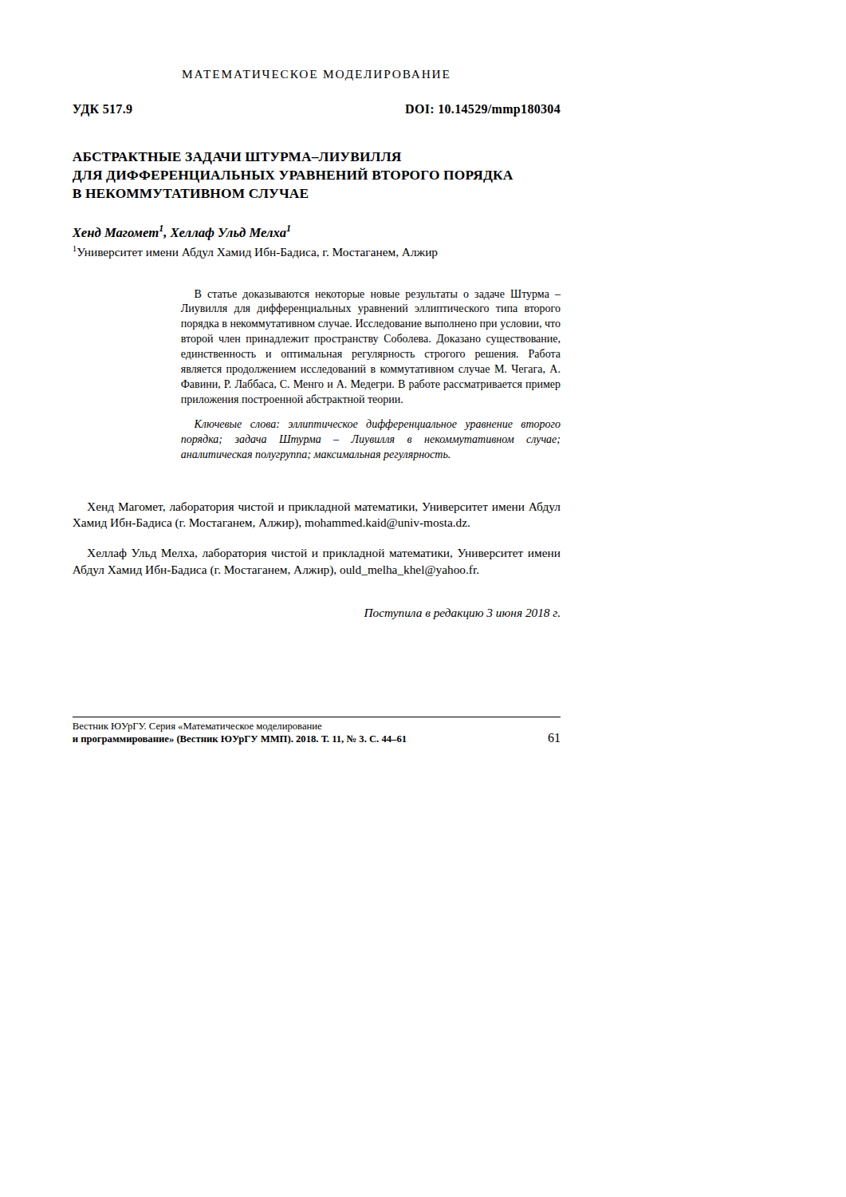МАТЕМАТИЧЕСКОЕ МОДЕЛИРОВАНИЕ
УДК 517.9 DOI: 10.14529/mmp180304
Абстрактные задачи Штурма–Лиувилля
для дифференциальных уравнений второго порядка
в некоммутативном случае
Хенд Магомет1, Хеллаф Ульд Мелха1
1Университет имени Абдул Хамид Ибн-Бадиса, г. Мостаганем, Алжир
В статье доказываются некоторые новые результаты о задаче Штурма – Лиувилля для дифференциальных уравнений эллиптического типа второго порядка в некоммутативном случае. Исследование выполнено при условии, что второй член принадлежит пространству Соболева. Доказано существование, единственность и оптимальная регулярность строгого решения. Работа является продолжением исследований в коммутативном случае М. Чегага, А. Фавини, Р. Лаббаса, С. Менго и А. Медегри. В работе рассматривается пример приложения построенной абстрактной теории.
Ключевые слова: эллиптическое дифференциальное уравнение второго порядка; задача Штурма – Лиувилля в некоммутативном случае; аналитическая полугруппа; максимальная регулярность.
Хенд Магомет, лаборатория чистой и прикладной математики, Университет имени Абдул Хамид Ибн-Бадиса (г. Мостаганем, Алжир), mohammed.kaid@univ-mosta.dz.
Хеллаф Ульд Мелха, лаборатория чистой и прикладной математики, Университет имени Абдул Хамид Ибн-Бадиса (г. Мостаганем, Алжир), ould_melha_khel@yahoo.fr.
Поступила в редакцию 3 июня 2018 г.
Вестник ЮУрГУ. Серия «Математическое моделирование
и программирование» (Вестник ЮУрГУ ММП). 2018. Т. 11, № 3. С. 44–61
61